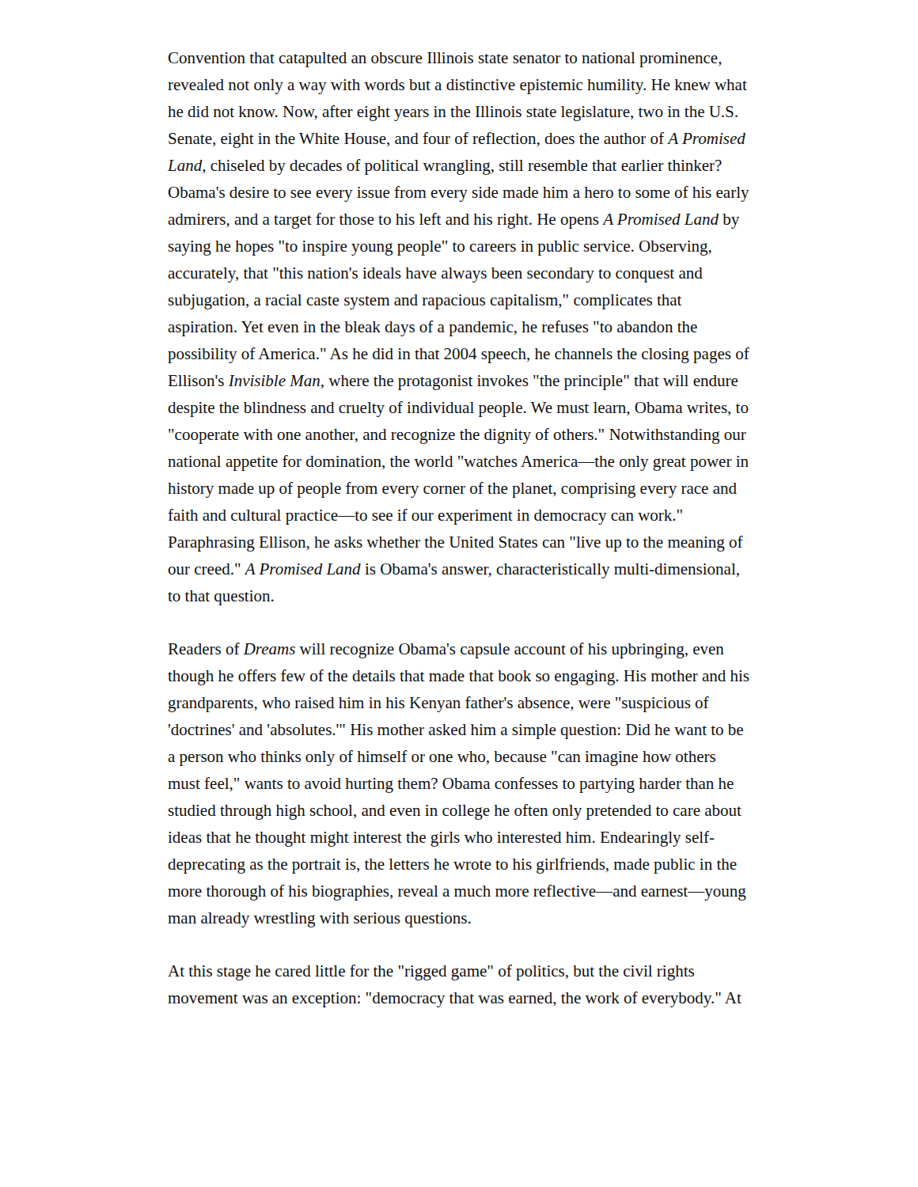Convention that catapulted an obscure Illinois state senator to national prominence, revealed not only a way with words but a distinctive epistemic humility. He knew what he did not know. Now, after eight years in the Illinois state legislature, two in the U.S. Senate, eight in the White House, and four of reflection, does the author of A Promised Land, chiseled by decades of political wrangling, still resemble that earlier thinker? Obama's desire to see every issue from every side made him a hero to some of his early admirers, and a target for those to his left and his right. He opens A Promised Land by saying he hopes "to inspire young people" to careers in public service. Observing, accurately, that "this nation's ideals have always been secondary to conquest and subjugation, a racial caste system and rapacious capitalism," complicates that aspiration. Yet even in the bleak days of a pandemic, he refuses "to abandon the possibility of America." As he did in that 2004 speech, he channels the closing pages of Ellison's Invisible Man, where the protagonist invokes "the principle" that will endure despite the blindness and cruelty of individual people. We must learn, Obama writes, to "cooperate with one another, and recognize the dignity of others." Notwithstanding our national appetite for domination, the world "watches America—the only great power in history made up of people from every corner of the planet, comprising every race and faith and cultural practice—to see if our experiment in democracy can work." Paraphrasing Ellison, he asks whether the United States can "live up to the meaning of our creed." A Promised Land is Obama's answer, characteristically multi-dimensional, to that question.
Readers of Dreams will recognize Obama's capsule account of his upbringing, even though he offers few of the details that made that book so engaging. His mother and his grandparents, who raised him in his Kenyan father's absence, were "suspicious of 'doctrines' and 'absolutes.'" His mother asked him a simple question: Did he want to be a person who thinks only of himself or one who, because "can imagine how others must feel," wants to avoid hurting them? Obama confesses to partying harder than he studied through high school, and even in college he often only pretended to care about ideas that he thought might interest the girls who interested him. Endearingly self-deprecating as the portrait is, the letters he wrote to his girlfriends, made public in the more thorough of his biographies, reveal a much more reflective—and earnest—young man already wrestling with serious questions.
At this stage he cared little for the "rigged game" of politics, but the civil rights movement was an exception: "democracy that was earned, the work of everybody." At